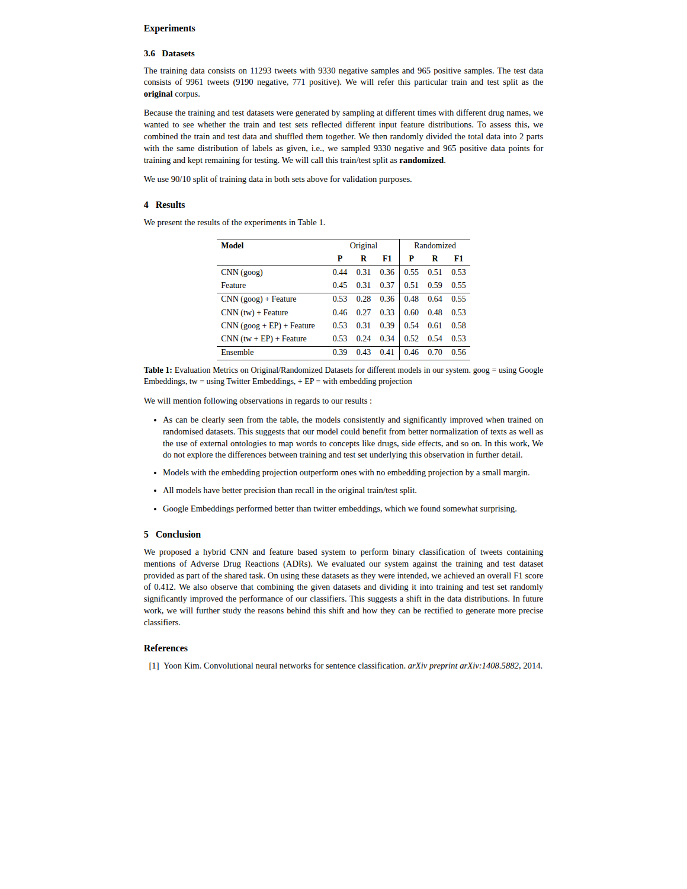Experiments
3.6 Datasets
The training data consists on 11293 tweets with 9330 negative samples and 965 positive samples. The test data consists of 9961 tweets (9190 negative, 771 positive). We will refer this particular train and test split as the original corpus.
Because the training and test datasets were generated by sampling at different times with different drug names, we wanted to see whether the train and test sets reflected different input feature distributions. To assess this, we combined the train and test data and shuffled them together. We then randomly divided the total data into 2 parts with the same distribution of labels as given, i.e., we sampled 9330 negative and 965 positive data points for training and kept remaining for testing. We will call this train/test split as randomized.
We use 90/10 split of training data in both sets above for validation purposes.
4 Results
We present the results of the experiments in Table 1.
| Model | Original | Randomized |
| --- | --- | --- |
| | P | R | F1 | P | R | F1 |
| CNN (goog) | 0.44 | 0.31 | 0.36 | 0.55 | 0.51 | 0.53 |
| Feature | 0.45 | 0.31 | 0.37 | 0.51 | 0.59 | 0.55 |
| CNN (goog) + Feature | 0.53 | 0.28 | 0.36 | 0.48 | 0.64 | 0.55 |
| CNN (tw) + Feature | 0.46 | 0.27 | 0.33 | 0.60 | 0.48 | 0.53 |
| CNN (goog + EP) + Feature | 0.53 | 0.31 | 0.39 | 0.54 | 0.61 | 0.58 |
| CNN (tw + EP) + Feature | 0.53 | 0.24 | 0.34 | 0.52 | 0.54 | 0.53 |
| Ensemble | 0.39 | 0.43 | 0.41 | 0.46 | 0.70 | 0.56 |
Table 1: Evaluation Metrics on Original/Randomized Datasets for different models in our system. goog = using Google Embeddings, tw = using Twitter Embeddings, + EP = with embedding projection
We will mention following observations in regards to our results :
As can be clearly seen from the table, the models consistently and significantly improved when trained on randomised datasets. This suggests that our model could benefit from better normalization of texts as well as the use of external ontologies to map words to concepts like drugs, side effects, and so on. In this work, We do not explore the differences between training and test set underlying this observation in further detail.
Models with the embedding projection outperform ones with no embedding projection by a small margin.
All models have better precision than recall in the original train/test split.
Google Embeddings performed better than twitter embeddings, which we found somewhat surprising.
5 Conclusion
We proposed a hybrid CNN and feature based system to perform binary classification of tweets containing mentions of Adverse Drug Reactions (ADRs). We evaluated our system against the training and test dataset provided as part of the shared task. On using these datasets as they were intended, we achieved an overall F1 score of 0.412. We also observe that combining the given datasets and dividing it into training and test set randomly significantly improved the performance of our classifiers. This suggests a shift in the data distributions. In future work, we will further study the reasons behind this shift and how they can be rectified to generate more precise classifiers.
References
[1] Yoon Kim. Convolutional neural networks for sentence classification. arXiv preprint arXiv:1408.5882, 2014.